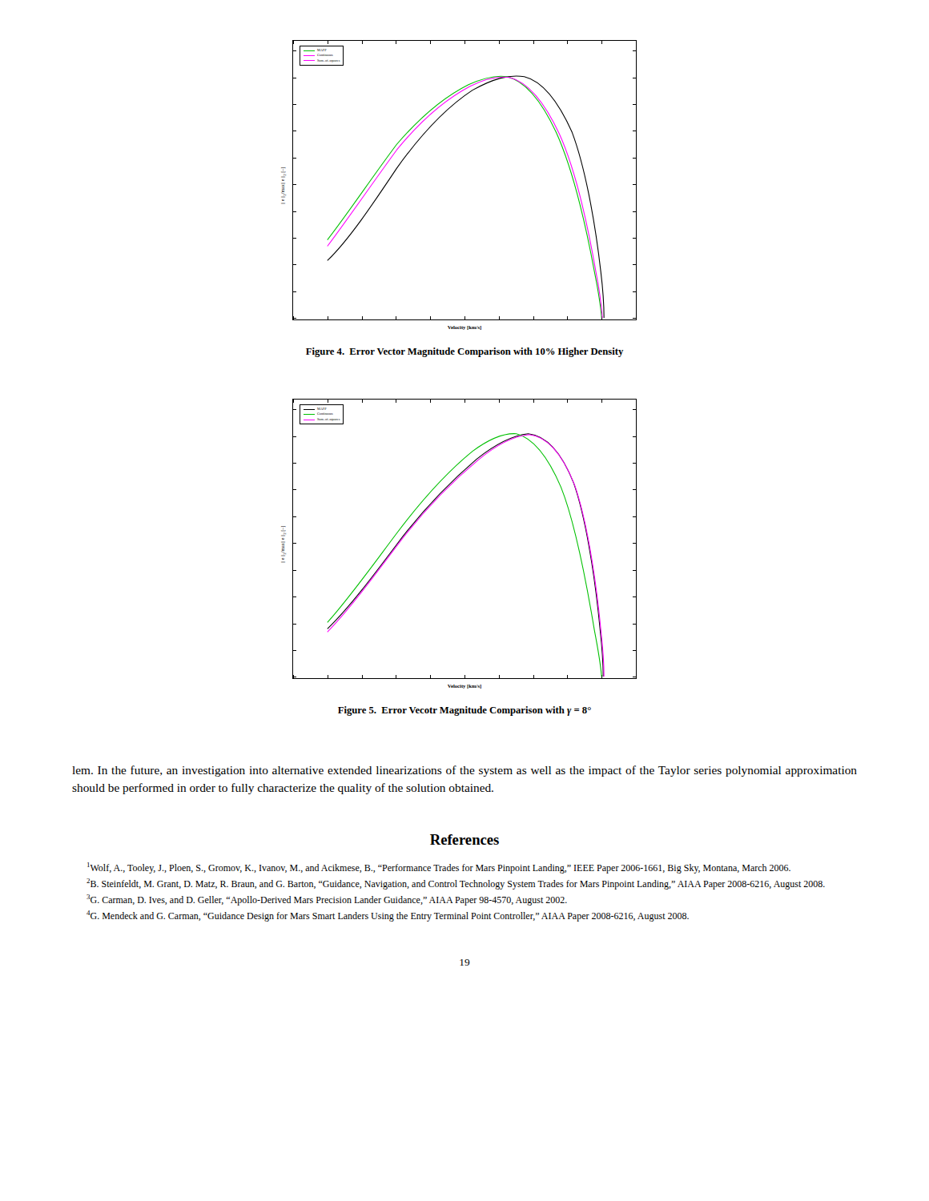MAFP
Continuous
Sum–of–squares
1
0.9
0.8
0.7
0.6
0.5
0.4
0.3
0.2
0.1
0
0
0.5
1
1.5
2
2.5
3
3.5
4
4.5
5
|| e ||2/max|| e ||2 [–]
Velocity [km/s]
Figure 4. Error Vector Magnitude Comparison with 10% Higher Density
MAFP
Continuous
Sum–of–squares
1
0.9
0.8
0.7
0.6
0.5
0.4
0.3
0.2
0.1
0
0
0.5
1
1.5
2
2.5
3
3.5
4
4.5
5
|| e ||2/max|| e ||2 [–]
Velocity [km/s]
Figure 5. Error Vecotr Magnitude Comparison with γ = 8°
lem. In the future, an investigation into alternative extended linearizations of the system as well as the impact of the Taylor series polynomial approximation should be performed in order to fully characterize the quality of the solution obtained.
References
1Wolf, A., Tooley, J., Ploen, S., Gromov, K., Ivanov, M., and Acikmese, B., “Performance Trades for Mars Pinpoint Landing,” IEEE Paper 2006-1661, Big Sky, Montana, March 2006.
2B. Steinfeldt, M. Grant, D. Matz, R. Braun, and G. Barton, “Guidance, Navigation, and Control Technology System Trades for Mars Pinpoint Landing,” AIAA Paper 2008-6216, August 2008.
3G. Carman, D. Ives, and D. Geller, “Apollo-Derived Mars Precision Lander Guidance,” AIAA Paper 98-4570, August 2002.
4G. Mendeck and G. Carman, “Guidance Design for Mars Smart Landers Using the Entry Terminal Point Controller,” AIAA Paper 2008-6216, August 2008.
19